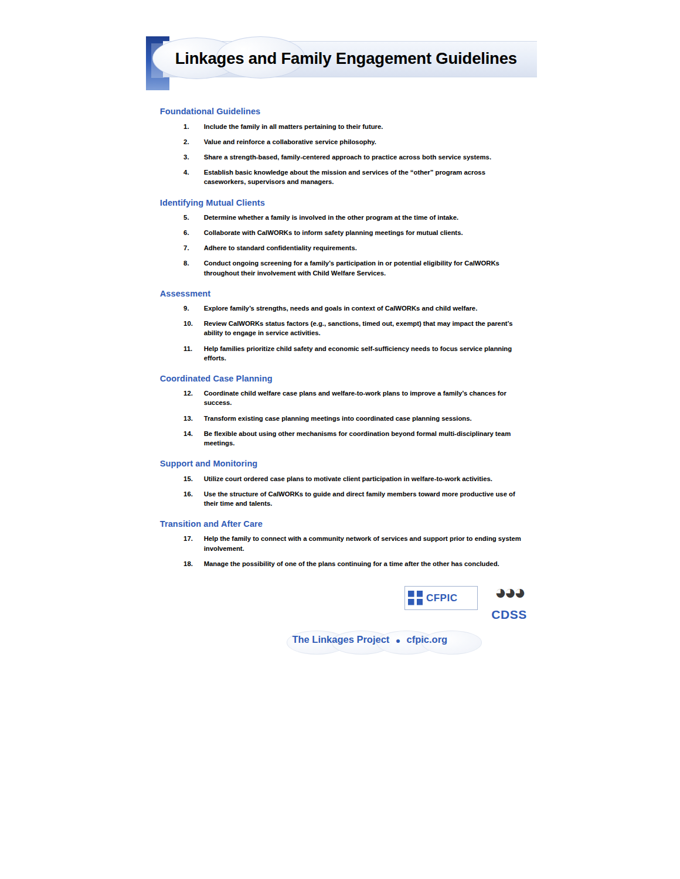Linkages and Family Engagement Guidelines
Foundational Guidelines
1. Include the family in all matters pertaining to their future.
2. Value and reinforce a collaborative service philosophy.
3. Share a strength-based, family-centered approach to practice across both service systems.
4. Establish basic knowledge about the mission and services of the “other” program across caseworkers, supervisors and managers.
Identifying Mutual Clients
5. Determine whether a family is involved in the other program at the time of intake.
6. Collaborate with CalWORKs to inform safety planning meetings for mutual clients.
7. Adhere to standard confidentiality requirements.
8. Conduct ongoing screening for a family’s participation in or potential eligibility for CalWORKs throughout their involvement with Child Welfare Services.
Assessment
9. Explore family’s strengths, needs and goals in context of CalWORKs and child welfare.
10. Review CalWORKs status factors (e.g., sanctions, timed out, exempt) that may impact the parent’s ability to engage in service activities.
11. Help families prioritize child safety and economic self-sufficiency needs to focus service planning efforts.
Coordinated Case Planning
12. Coordinate child welfare case plans and welfare-to-work plans to improve a family’s chances for success.
13. Transform existing case planning meetings into coordinated case planning sessions.
14. Be flexible about using other mechanisms for coordination beyond formal multi-disciplinary team meetings.
Support and Monitoring
15. Utilize court ordered case plans to motivate client participation in welfare-to-work activities.
16. Use the structure of CalWORKs to guide and direct family members toward more productive use of their time and talents.
Transition and After Care
17. Help the family to connect with a community network of services and support prior to ending system involvement.
18. Manage the possibility of one of the plans continuing for a time after the other has concluded.
CFPIC
◕◕◕
CDSS
The Linkages Project ● cfpic.org